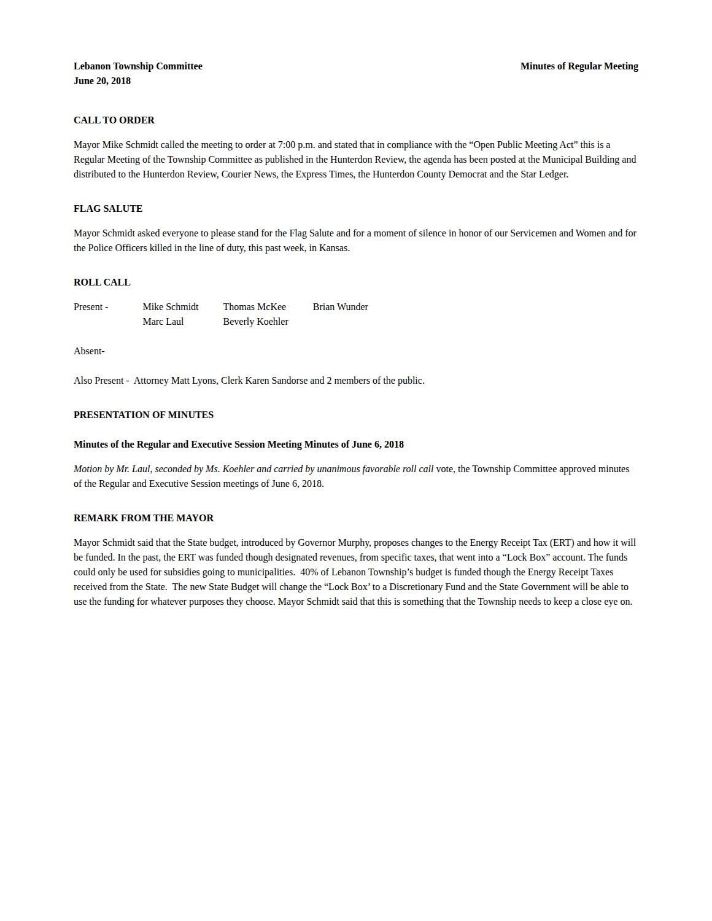Lebanon Township Committee
June 20, 2018
Minutes of Regular Meeting
Call to Order
Mayor Mike Schmidt called the meeting to order at 7:00 p.m. and stated that in compliance with the “Open Public Meeting Act” this is a Regular Meeting of the Township Committee as published in the Hunterdon Review, the agenda has been posted at the Municipal Building and distributed to the Hunterdon Review, Courier News, the Express Times, the Hunterdon County Democrat and the Star Ledger.
Flag Salute
Mayor Schmidt asked everyone to please stand for the Flag Salute and for a moment of silence in honor of our Servicemen and Women and for the Police Officers killed in the line of duty, this past week, in Kansas.
Roll Call
| Present - | Mike Schmidt Marc Laul | Thomas McKee Beverly Koehler | Brian Wunder |
Absent-
Also Present - Attorney Matt Lyons, Clerk Karen Sandorse and 2 members of the public.
Presentation of Minutes
Minutes of the Regular and Executive Session Meeting Minutes of June 6, 2018
Motion by Mr. Laul, seconded by Ms. Koehler and carried by unanimous favorable roll call vote, the Township Committee approved minutes of the Regular and Executive Session meetings of June 6, 2018.
Remark from the Mayor
Mayor Schmidt said that the State budget, introduced by Governor Murphy, proposes changes to the Energy Receipt Tax (ERT) and how it will be funded. In the past, the ERT was funded though designated revenues, from specific taxes, that went into a “Lock Box” account. The funds could only be used for subsidies going to municipalities. 40% of Lebanon Township’s budget is funded though the Energy Receipt Taxes received from the State. The new State Budget will change the “Lock Box’ to a Discretionary Fund and the State Government will be able to use the funding for whatever purposes they choose. Mayor Schmidt said that this is something that the Township needs to keep a close eye on.